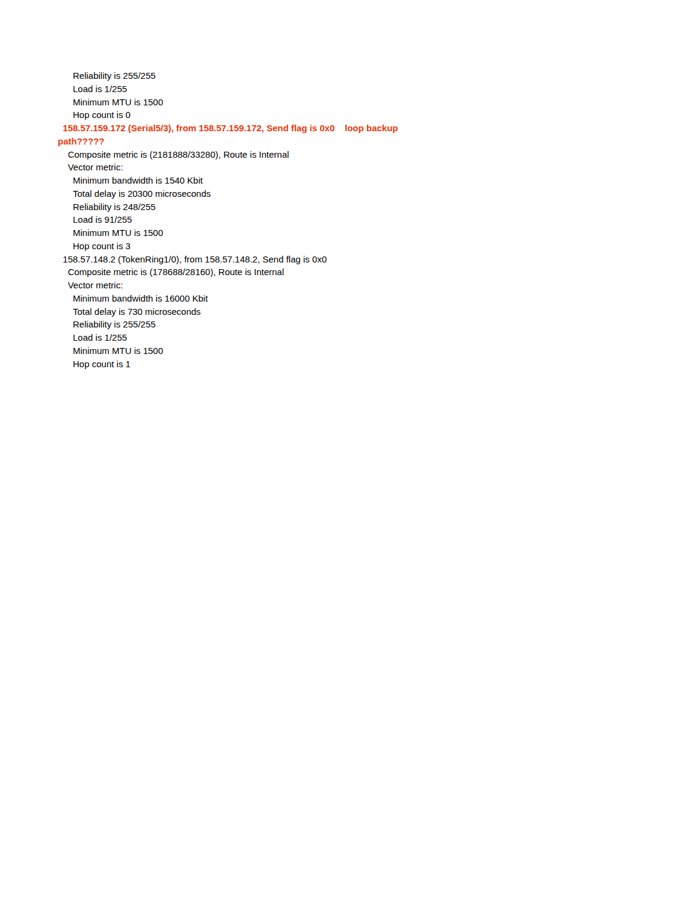Reliability is 255/255
      Load is 1/255
      Minimum MTU is 1500
      Hop count is 0
  158.57.159.172 (Serial5/3), from 158.57.159.172, Send flag is 0x0    loop backup
path?????
    Composite metric is (2181888/33280), Route is Internal
    Vector metric:
      Minimum bandwidth is 1540 Kbit
      Total delay is 20300 microseconds
      Reliability is 248/255
      Load is 91/255
      Minimum MTU is 1500
      Hop count is 3
  158.57.148.2 (TokenRing1/0), from 158.57.148.2, Send flag is 0x0
    Composite metric is (178688/28160), Route is Internal
    Vector metric:
      Minimum bandwidth is 16000 Kbit
      Total delay is 730 microseconds
      Reliability is 255/255
      Load is 1/255
      Minimum MTU is 1500
      Hop count is 1